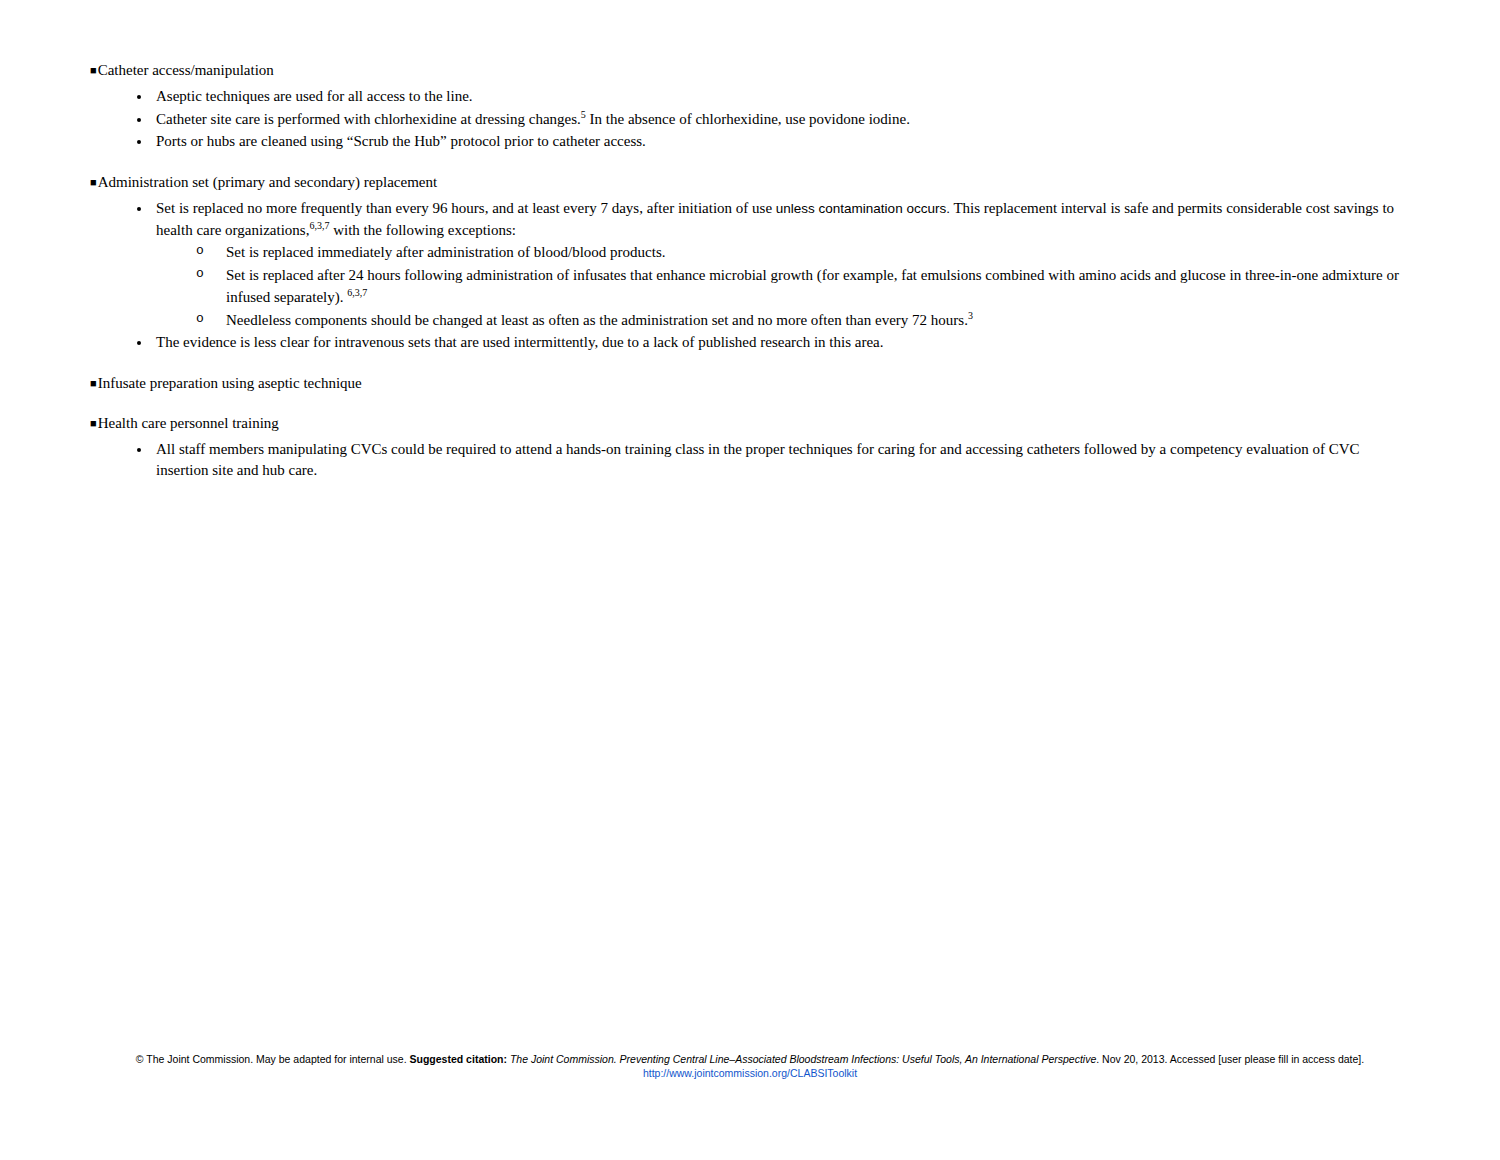Catheter access/manipulation
Aseptic techniques are used for all access to the line.
Catheter site care is performed with chlorhexidine at dressing changes.5 In the absence of chlorhexidine, use povidone iodine.
Ports or hubs are cleaned using “Scrub the Hub” protocol prior to catheter access.
Administration set (primary and secondary) replacement
Set is replaced no more frequently than every 96 hours, and at least every 7 days, after initiation of use unless contamination occurs. This replacement interval is safe and permits considerable cost savings to health care organizations,6,3,7 with the following exceptions:
Set is replaced immediately after administration of blood/blood products.
Set is replaced after 24 hours following administration of infusates that enhance microbial growth (for example, fat emulsions combined with amino acids and glucose in three-in-one admixture or infused separately). 6,3,7
Needleless components should be changed at least as often as the administration set and no more often than every 72 hours.3
The evidence is less clear for intravenous sets that are used intermittently, due to a lack of published research in this area.
Infusate preparation using aseptic technique
Health care personnel training
All staff members manipulating CVCs could be required to attend a hands-on training class in the proper techniques for caring for and accessing catheters followed by a competency evaluation of CVC insertion site and hub care.
© The Joint Commission. May be adapted for internal use. Suggested citation: The Joint Commission. Preventing Central Line–Associated Bloodstream Infections: Useful Tools, An International Perspective. Nov 20, 2013. Accessed [user please fill in access date]. http://www.jointcommission.org/CLABSIToolkit